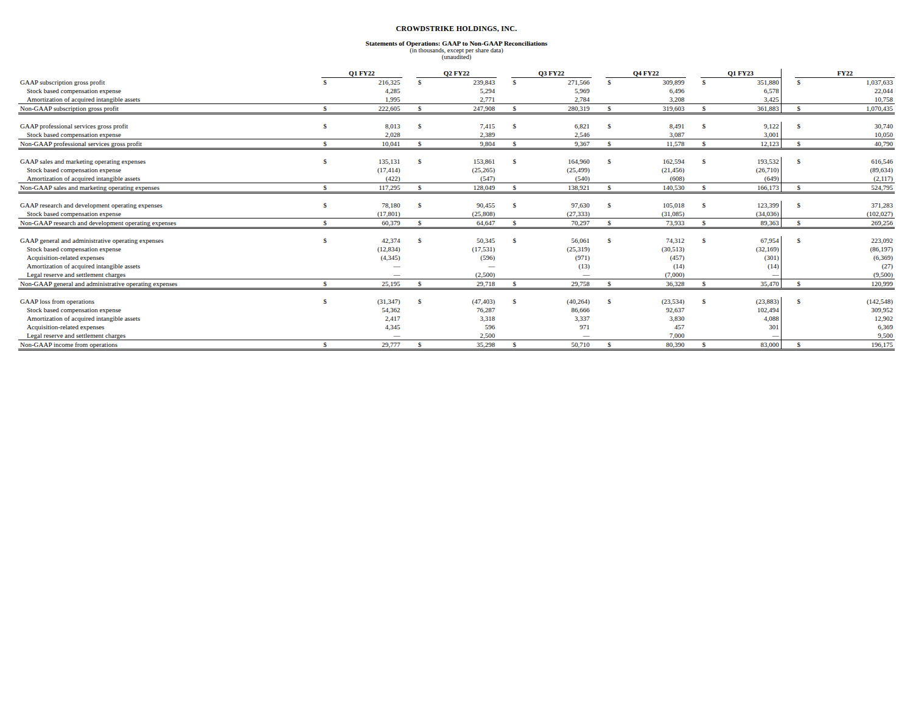CROWDSTRIKE HOLDINGS, INC.
Statements of Operations: GAAP to Non-GAAP Reconciliations
(in thousands, except per share data)
(unaudited)
| | Q1 FY22 | | Q2 FY22 | | Q3 FY22 | | Q4 FY22 | | Q1 FY23 | | FY22 |
| GAAP subscription gross profit | $ | 216,325 | | $ | 239,843 | | $ | 271,566 | | $ | 309,899 | | $ | 351,880 | | $ | 1,037,633 |
| Stock based compensation expense | | 4,285 | | | 5,294 | | | 5,969 | | | 6,496 | | | 6,578 | | | 22,044 |
| Amortization of acquired intangible assets | | 1,995 | | | 2,771 | | | 2,784 | | | 3,208 | | | 3,425 | | | 10,758 |
| Non-GAAP subscription gross profit | $ | 222,605 | | $ | 247,908 | | $ | 280,319 | | $ | 319,603 | | $ | 361,883 | | $ | 1,070,435 |
| GAAP professional services gross profit | $ | 8,013 | | $ | 7,415 | | $ | 6,821 | | $ | 8,491 | | $ | 9,122 | | $ | 30,740 |
| Stock based compensation expense | | 2,028 | | | 2,389 | | | 2,546 | | | 3,087 | | | 3,001 | | | 10,050 |
| Non-GAAP professional services gross profit | $ | 10,041 | | $ | 9,804 | | $ | 9,367 | | $ | 11,578 | | $ | 12,123 | | $ | 40,790 |
| GAAP sales and marketing operating expenses | $ | 135,131 | | $ | 153,861 | | $ | 164,960 | | $ | 162,594 | | $ | 193,532 | | $ | 616,546 |
| Stock based compensation expense | | (17,414) | | | (25,265) | | | (25,499) | | | (21,456) | | | (26,710) | | | (89,634) |
| Amortization of acquired intangible assets | | (422) | | | (547) | | | (540) | | | (608) | | | (649) | | | (2,117) |
| Non-GAAP sales and marketing operating expenses | $ | 117,295 | | $ | 128,049 | | $ | 138,921 | | $ | 140,530 | | $ | 166,173 | | $ | 524,795 |
| GAAP research and development operating expenses | $ | 78,180 | | $ | 90,455 | | $ | 97,630 | | $ | 105,018 | | $ | 123,399 | | $ | 371,283 |
| Stock based compensation expense | | (17,801) | | | (25,808) | | | (27,333) | | | (31,085) | | | (34,036) | | | (102,027) |
| Non-GAAP research and development operating expenses | $ | 60,379 | | $ | 64,647 | | $ | 70,297 | | $ | 73,933 | | $ | 89,363 | | $ | 269,256 |
| GAAP general and administrative operating expenses | $ | 42,374 | | $ | 50,345 | | $ | 56,061 | | $ | 74,312 | | $ | 67,954 | | $ | 223,092 |
| Stock based compensation expense | | (12,834) | | | (17,531) | | | (25,319) | | | (30,513) | | | (32,169) | | | (86,197) |
| Acquisition-related expenses | | (4,345) | | | (596) | | | (971) | | | (457) | | | (301) | | | (6,369) |
| Amortization of acquired intangible assets | | — | | | — | | | (13) | | | (14) | | | (14) | | | (27) |
| Legal reserve and settlement charges | | — | | | (2,500) | | | — | | | (7,000) | | | — | | | (9,500) |
| Non-GAAP general and administrative operating expenses | $ | 25,195 | | $ | 29,718 | | $ | 29,758 | | $ | 36,328 | | $ | 35,470 | | $ | 120,999 |
| GAAP loss from operations | $ | (31,347) | | $ | (47,403) | | $ | (40,264) | | $ | (23,534) | | $ | (23,883) | | $ | (142,548) |
| Stock based compensation expense | | 54,362 | | | 76,287 | | | 86,666 | | | 92,637 | | | 102,494 | | | 309,952 |
| Amortization of acquired intangible assets | | 2,417 | | | 3,318 | | | 3,337 | | | 3,830 | | | 4,088 | | | 12,902 |
| Acquisition-related expenses | | 4,345 | | | 596 | | | 971 | | | 457 | | | 301 | | | 6,369 |
| Legal reserve and settlement charges | | — | | | 2,500 | | | — | | | 7,000 | | | — | | | 9,500 |
| Non-GAAP income from operations | $ | 29,777 | | $ | 35,298 | | $ | 50,710 | | $ | 80,390 | | $ | 83,000 | | $ | 196,175 |